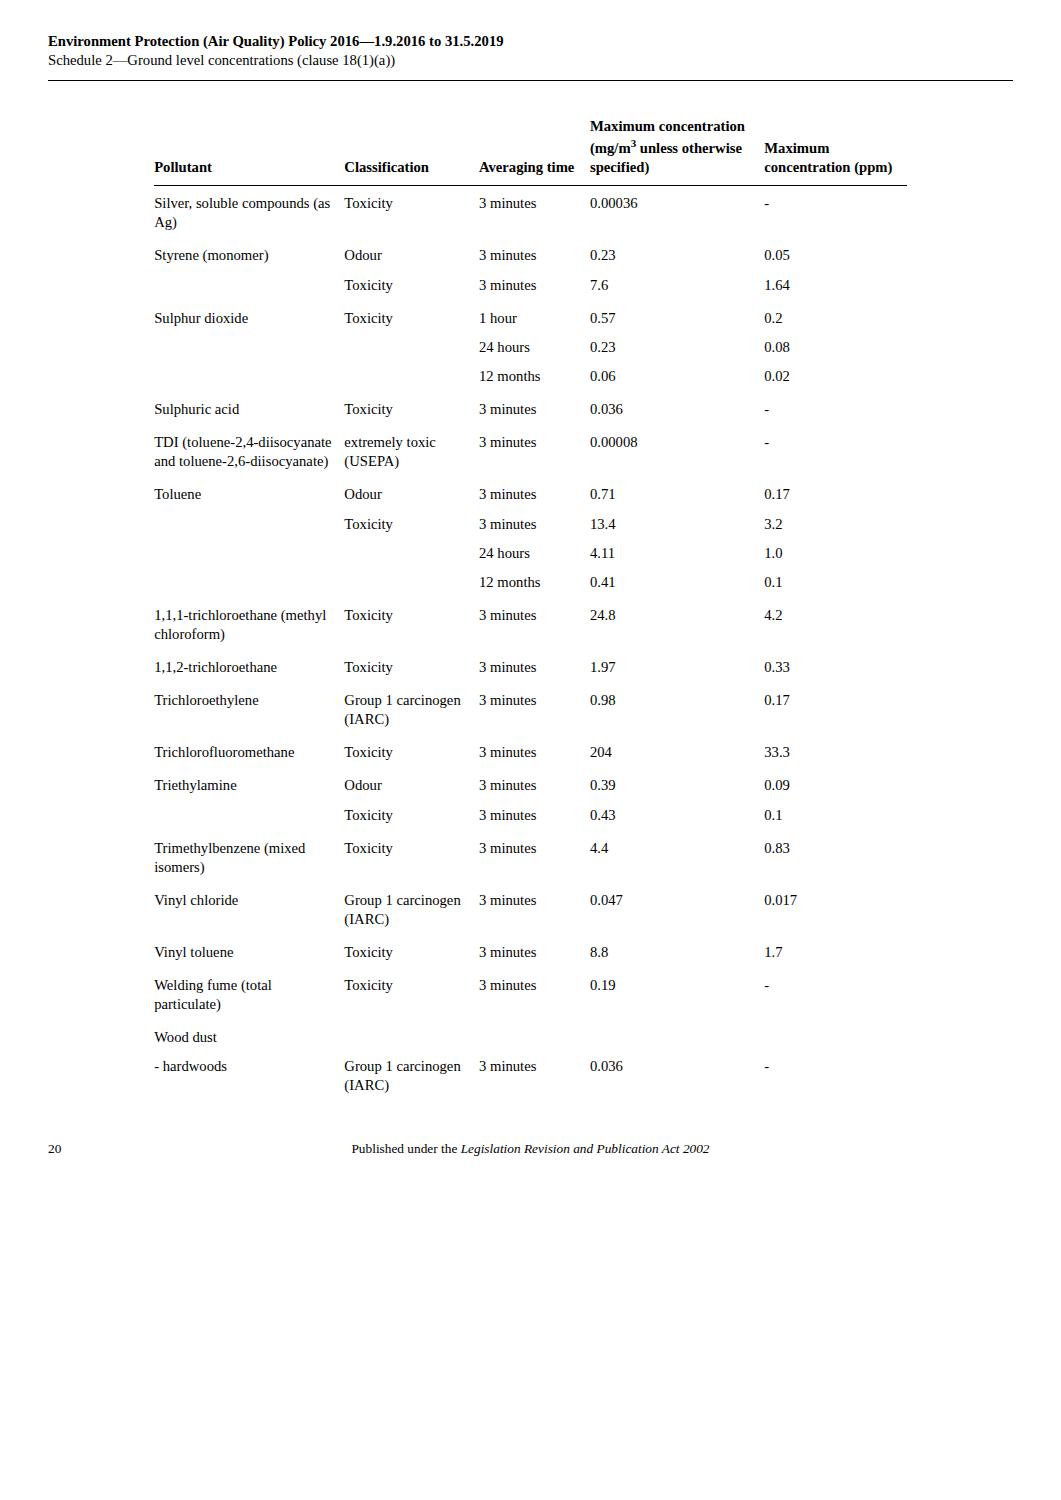Environment Protection (Air Quality) Policy 2016—1.9.2016 to 31.5.2019
Schedule 2—Ground level concentrations (clause 18(1)(a))
| Pollutant | Classification | Averaging time | Maximum concentration (mg/m 3 unless otherwise specified) | Maximum concentration (ppm) |
| --- | --- | --- | --- | --- |
| Silver, soluble compounds (as Ag) | Toxicity | 3 minutes | 0.00036 | - |
| Styrene (monomer) | Odour | 3 minutes | 0.23 | 0.05 |
| | Toxicity | 3 minutes | 7.6 | 1.64 |
| Sulphur dioxide | Toxicity | 1 hour | 0.57 | 0.2 |
| | | 24 hours | 0.23 | 0.08 |
| | | 12 months | 0.06 | 0.02 |
| Sulphuric acid | Toxicity | 3 minutes | 0.036 | - |
| TDI (toluene-2,4-diisocyanate and toluene-2,6-diisocyanate) | extremely toxic (USEPA) | 3 minutes | 0.00008 | - |
| Toluene | Odour | 3 minutes | 0.71 | 0.17 |
| | Toxicity | 3 minutes | 13.4 | 3.2 |
| | | 24 hours | 4.11 | 1.0 |
| | | 12 months | 0.41 | 0.1 |
| 1,1,1-trichloroethane (methyl chloroform) | Toxicity | 3 minutes | 24.8 | 4.2 |
| 1,1,2-trichloroethane | Toxicity | 3 minutes | 1.97 | 0.33 |
| Trichloroethylene | Group 1 carcinogen (IARC) | 3 minutes | 0.98 | 0.17 |
| Trichlorofluoromethane | Toxicity | 3 minutes | 204 | 33.3 |
| Triethylamine | Odour | 3 minutes | 0.39 | 0.09 |
| | Toxicity | 3 minutes | 0.43 | 0.1 |
| Trimethylbenzene (mixed isomers) | Toxicity | 3 minutes | 4.4 | 0.83 |
| Vinyl chloride | Group 1 carcinogen (IARC) | 3 minutes | 0.047 | 0.017 |
| Vinyl toluene | Toxicity | 3 minutes | 8.8 | 1.7 |
| Welding fume (total particulate) | Toxicity | 3 minutes | 0.19 | - |
| Wood dust | | | | |
| - hardwoods | Group 1 carcinogen (IARC) | 3 minutes | 0.036 | - |
20
Published under the Legislation Revision and Publication Act 2002